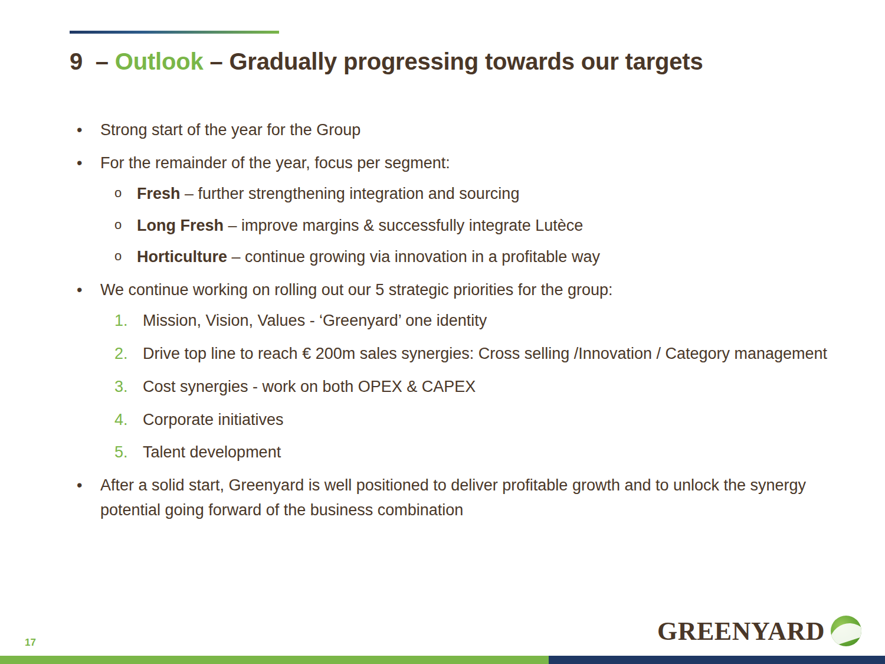9 – Outlook – Gradually progressing towards our targets
Strong start of the year for the Group
For the remainder of the year, focus per segment:
Fresh – further strengthening integration and sourcing
Long Fresh – improve margins & successfully integrate Lutèce
Horticulture – continue growing via innovation in a profitable way
We continue working on rolling out our 5 strategic priorities for the group:
Mission, Vision, Values - ‘Greenyard’ one identity
Drive top line to reach € 200m sales synergies: Cross selling /Innovation / Category management
Cost synergies - work on both OPEX & CAPEX
Corporate initiatives
Talent development
After a solid start, Greenyard is well positioned to deliver profitable growth and to unlock the synergy potential going forward of the business combination
17
GREENYARD